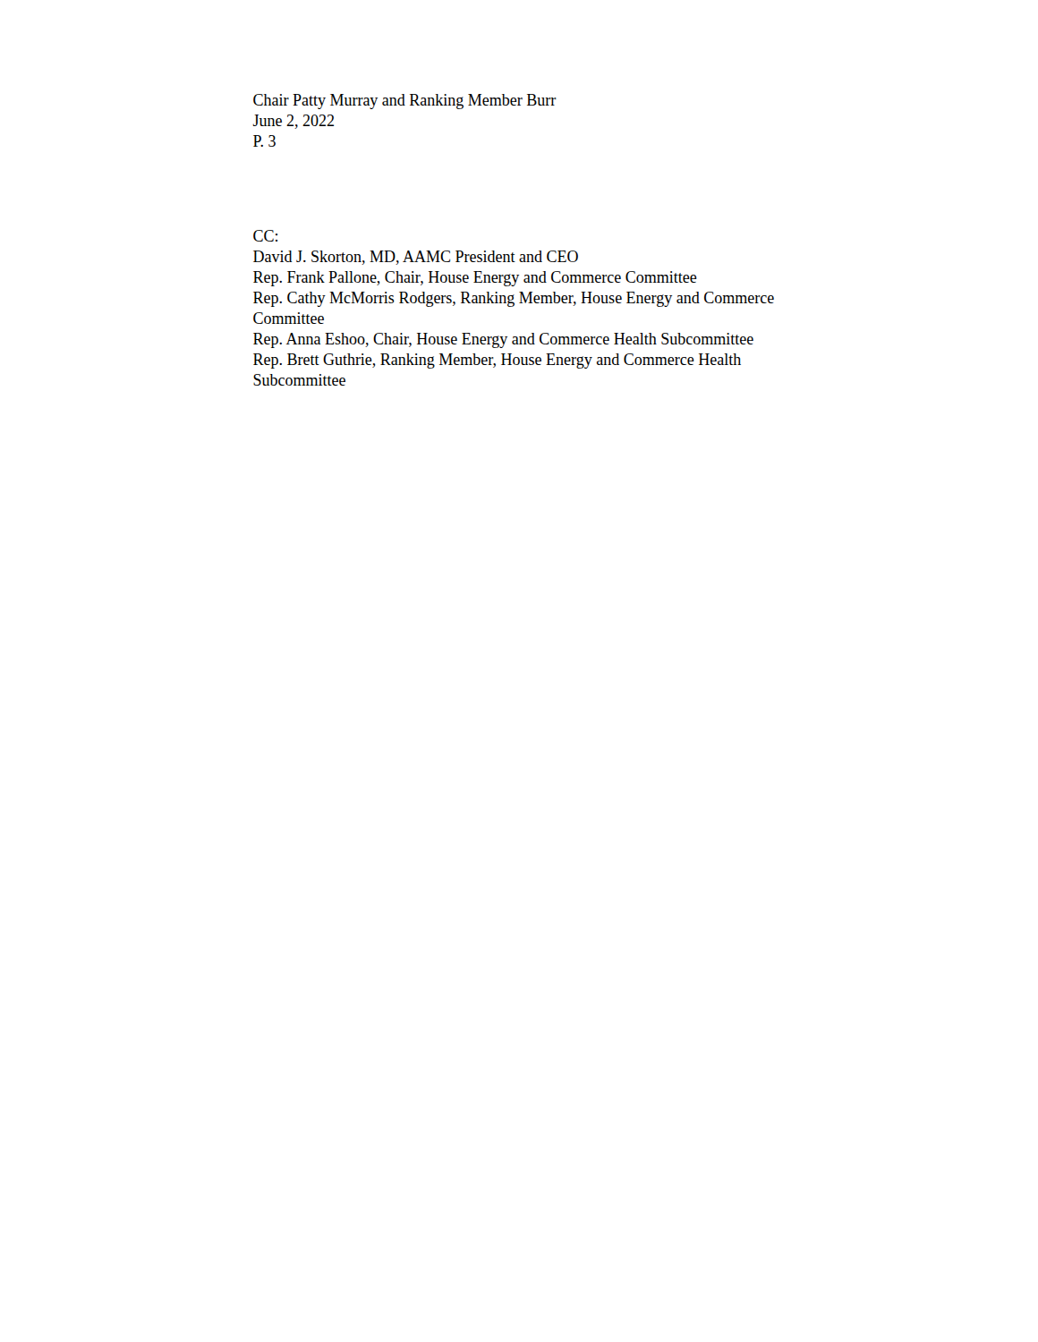Chair Patty Murray and Ranking Member Burr
June 2, 2022
P. 3
CC:
David J. Skorton, MD, AAMC President and CEO
Rep. Frank Pallone, Chair, House Energy and Commerce Committee
Rep. Cathy McMorris Rodgers, Ranking Member, House Energy and Commerce Committee
Rep. Anna Eshoo, Chair, House Energy and Commerce Health Subcommittee
Rep. Brett Guthrie, Ranking Member, House Energy and Commerce Health Subcommittee